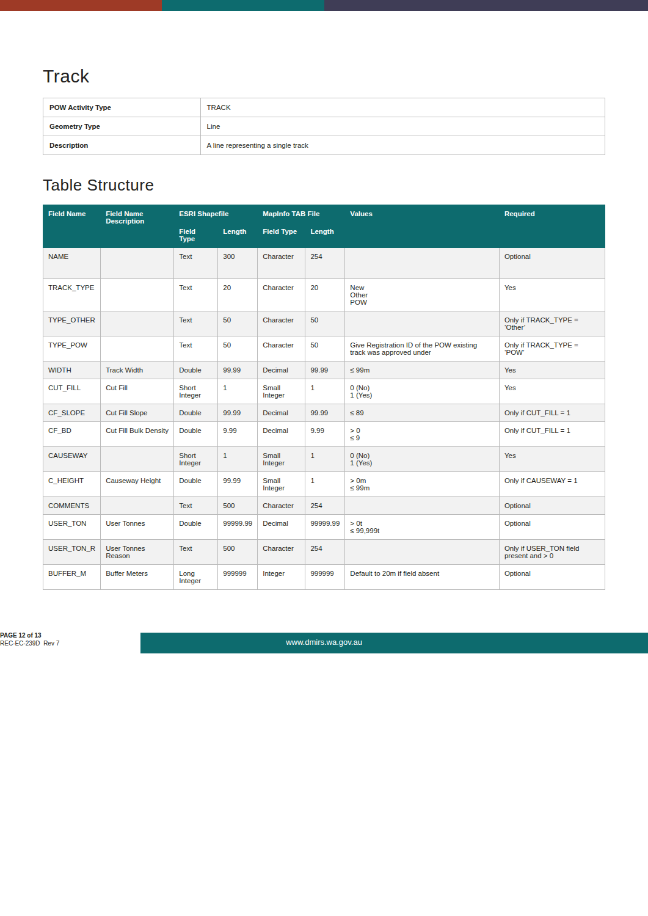Track
| POW Activity Type | TRACK |
| Geometry Type | Line |
| Description | A line representing a single track |
Table Structure
| Field Name | Field Name Description | ESRI Shapefile | MapInfo TAB File | Values | Required |
| --- | --- | --- | --- | --- | --- |
| Field Type | Length | Field Type | Length |
| NAME | | Text | 300 | Character | 254 | | Optional |
| TRACK_TYPE | | Text | 20 | Character | 20 | New Other POW | Yes |
| TYPE_OTHER | | Text | 50 | Character | 50 | | Only if TRACK_TYPE = ‘Other’ |
| TYPE_POW | | Text | 50 | Character | 50 | Give Registration ID of the POW existing track was approved under | Only if TRACK_TYPE = ‘POW’ |
| WIDTH | Track Width | Double | 99.99 | Decimal | 99.99 | ≤ 99m | Yes |
| CUT_FILL | Cut Fill | Short Integer | 1 | Small Integer | 1 | 0 (No) 1 (Yes) | Yes |
| CF_SLOPE | Cut Fill Slope | Double | 99.99 | Decimal | 99.99 | ≤ 89 | Only if CUT_FILL = 1 |
| CF_BD | Cut Fill Bulk Density | Double | 9.99 | Decimal | 9.99 | > 0 ≤ 9 | Only if CUT_FILL = 1 |
| CAUSEWAY | | Short Integer | 1 | Small Integer | 1 | 0 (No) 1 (Yes) | Yes |
| C_HEIGHT | Causeway Height | Double | 99.99 | Small Integer | 1 | > 0m ≤ 99m | Only if CAUSEWAY = 1 |
| COMMENTS | | Text | 500 | Character | 254 | | Optional |
| USER_TON | User Tonnes | Double | 99999.99 | Decimal | 99999.99 | > 0t ≤ 99,999t | Optional |
| USER_TON_R | User Tonnes Reason | Text | 500 | Character | 254 | | Only if USER_TON field present and > 0 |
| BUFFER_M | Buffer Meters | Long Integer | 999999 | Integer | 999999 | Default to 20m if field absent | Optional |
www.dmirs.wa.gov.au
PAGE 12 of 13
REC-EC-239D Rev 7